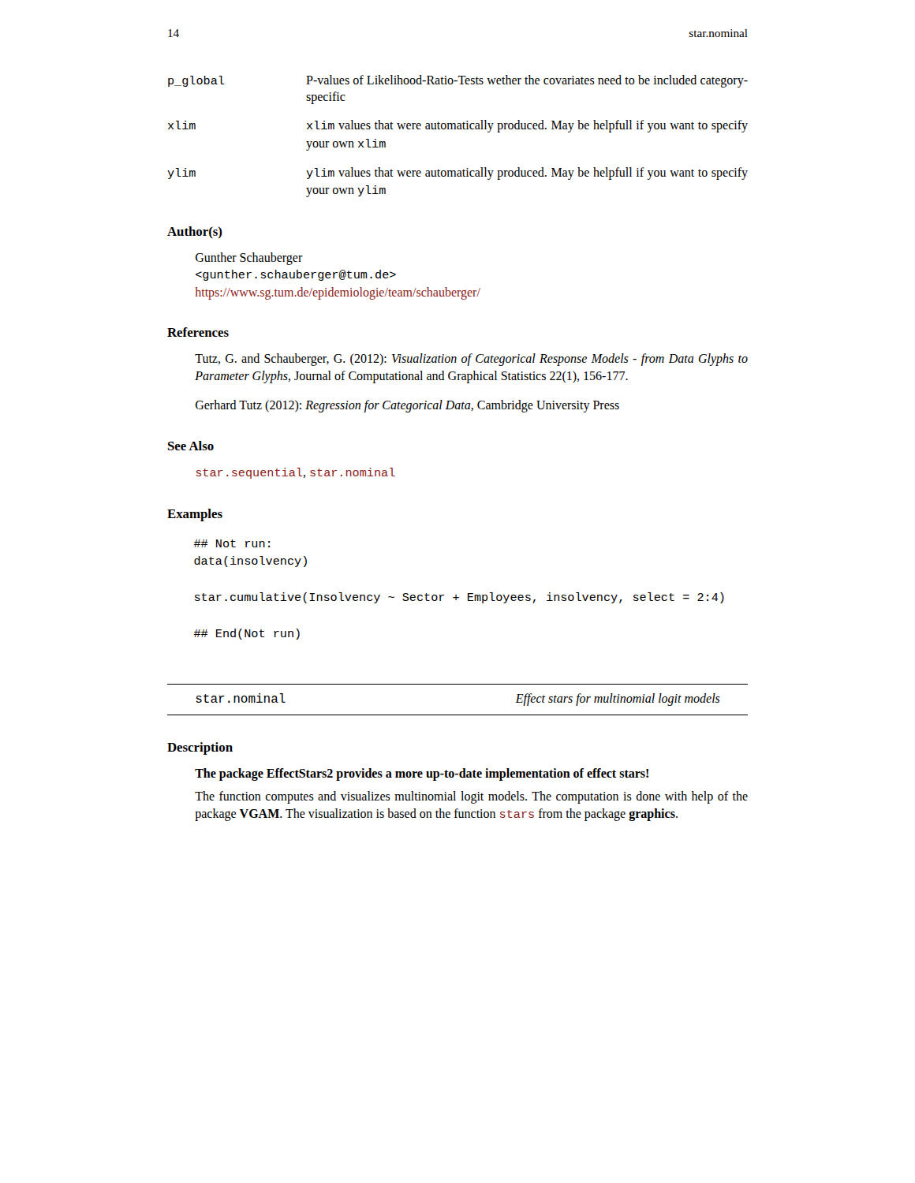14 star.nominal
p_global
P-values of Likelihood-Ratio-Tests wether the covariates need to be included category-specific
xlim
xlim values that were automatically produced. May be helpfull if you want to specify your own xlim
ylim
ylim values that were automatically produced. May be helpfull if you want to specify your own ylim
Author(s)
Gunther Schauberger
<gunther.schauberger@tum.de>
https://www.sg.tum.de/epidemiologie/team/schauberger/
References
Tutz, G. and Schauberger, G. (2012): Visualization of Categorical Response Models - from Data Glyphs to Parameter Glyphs, Journal of Computational and Graphical Statistics 22(1), 156-177.
Gerhard Tutz (2012): Regression for Categorical Data, Cambridge University Press
See Also
star.sequential, star.nominal
Examples
## Not run: 
data(insolvency)

star.cumulative(Insolvency ~ Sector + Employees, insolvency, select = 2:4)

## End(Not run)
star.nominal Effect stars for multinomial logit models
Description
The package EffectStars2 provides a more up-to-date implementation of effect stars!
The function computes and visualizes multinomial logit models. The computation is done with help of the package VGAM. The visualization is based on the function stars from the package graphics.